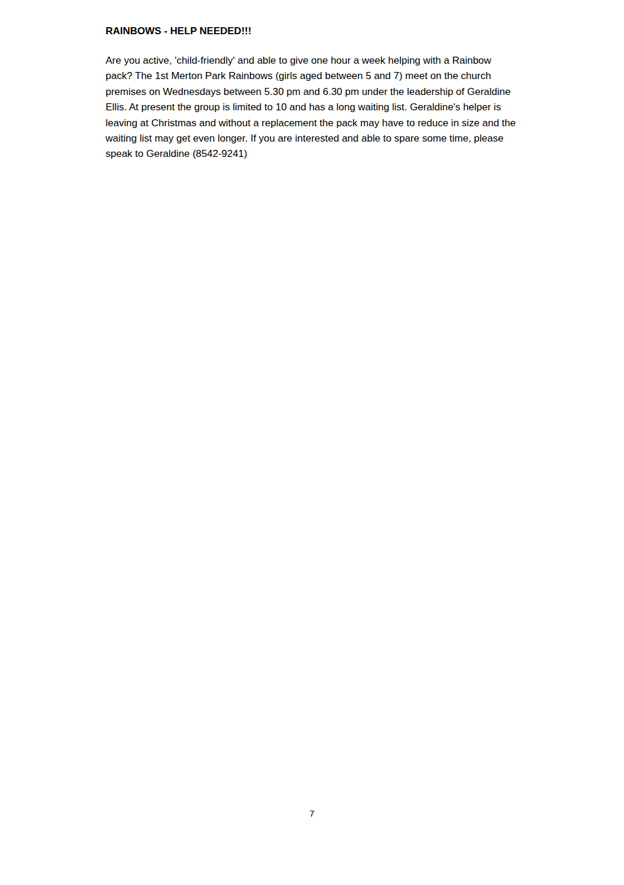RAINBOWS - HELP NEEDED!!!
Are you active, 'child-friendly' and able to give one hour a week helping with a Rainbow pack? The 1st Merton Park Rainbows (girls aged between 5 and 7) meet on the church premises on Wednesdays between 5.30 pm and 6.30 pm under the leadership of Geraldine Ellis. At present the group is limited to 10 and has a long waiting list. Geraldine's helper is leaving at Christmas and without a replacement the pack may have to reduce in size and the waiting list may get even longer. If you are interested and able to spare some time, please speak to Geraldine (8542-9241)
7